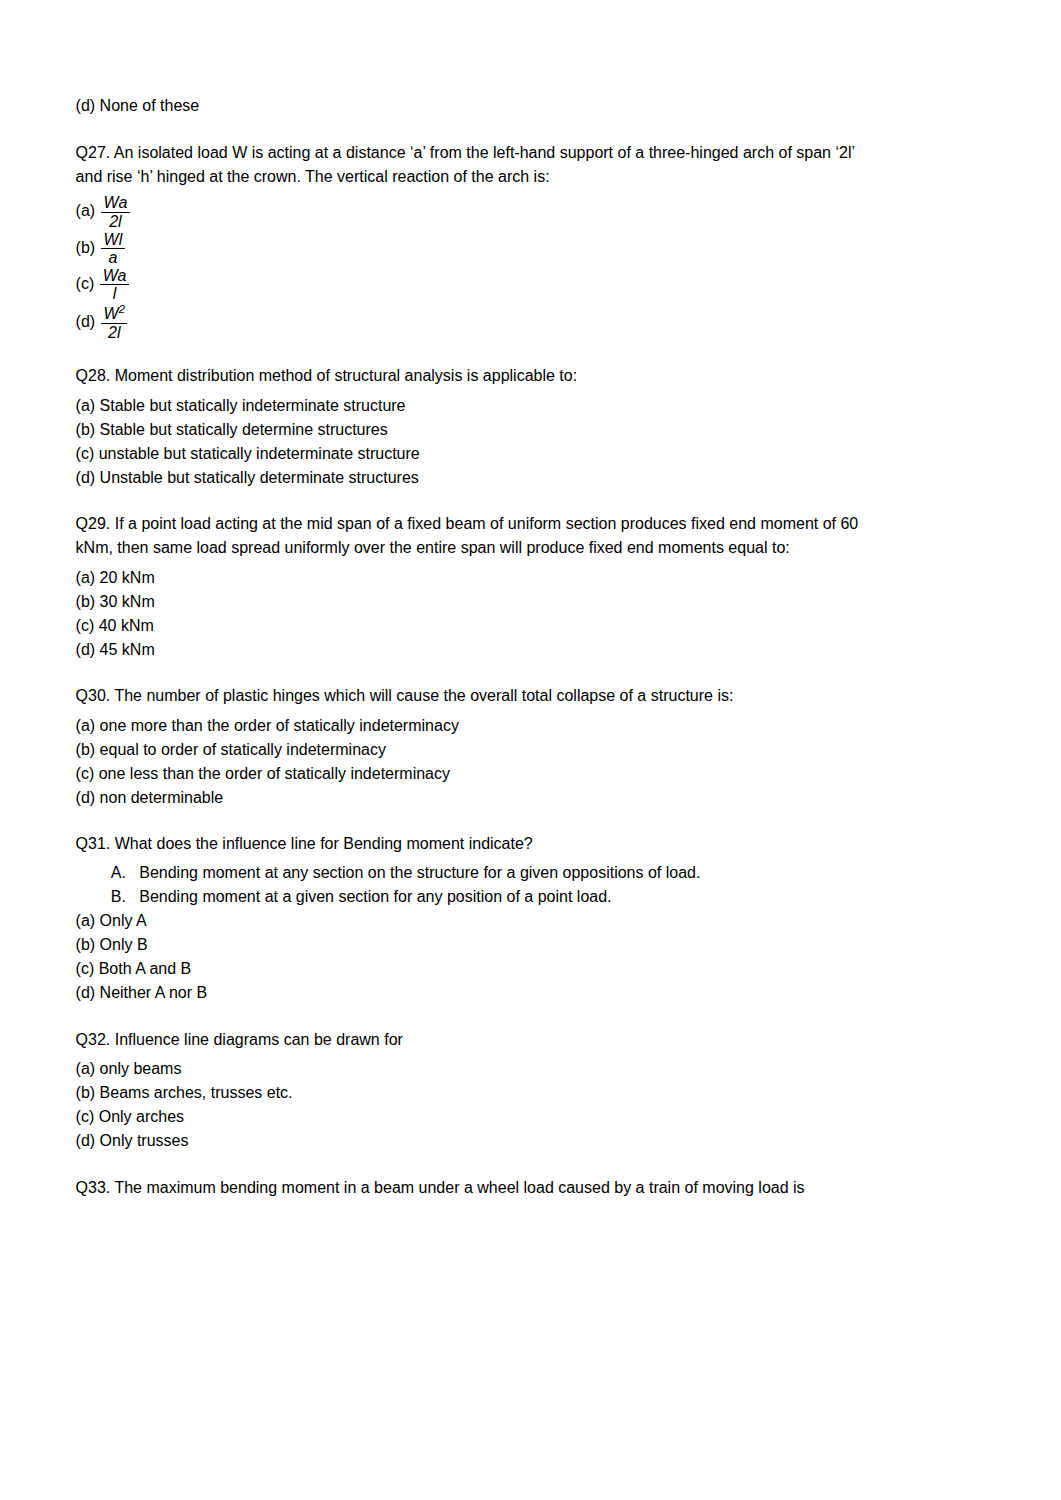(d) None of these
Q27. An isolated load W is acting at a distance ‘a’ from the left-hand support of a three-hinged arch of span ‘2l’ and rise ‘h’ hinged at the crown. The vertical reaction of the arch is:
(a) Wa 2l
(b) Wl a
(c) Wa l
(d) W22l
Q28. Moment distribution method of structural analysis is applicable to:
(a) Stable but statically indeterminate structure
(b) Stable but statically determine structures
(c) unstable but statically indeterminate structure
(d) Unstable but statically determinate structures
Q29. If a point load acting at the mid span of a fixed beam of uniform section produces fixed end moment of 60 kNm, then same load spread uniformly over the entire span will produce fixed end moments equal to:
(a) 20 kNm
(b) 30 kNm
(c) 40 kNm
(d) 45 kNm
Q30. The number of plastic hinges which will cause the overall total collapse of a structure is:
(a) one more than the order of statically indeterminacy
(b) equal to order of statically indeterminacy
(c) one less than the order of statically indeterminacy
(d) non determinable
Q31. What does the influence line for Bending moment indicate?
A. Bending moment at any section on the structure for a given oppositions of load.
B. Bending moment at a given section for any position of a point load.
(a) Only A
(b) Only B
(c) Both A and B
(d) Neither A nor B
Q32. Influence line diagrams can be drawn for
(a) only beams
(b) Beams arches, trusses etc.
(c) Only arches
(d) Only trusses
Q33. The maximum bending moment in a beam under a wheel load caused by a train of moving load is